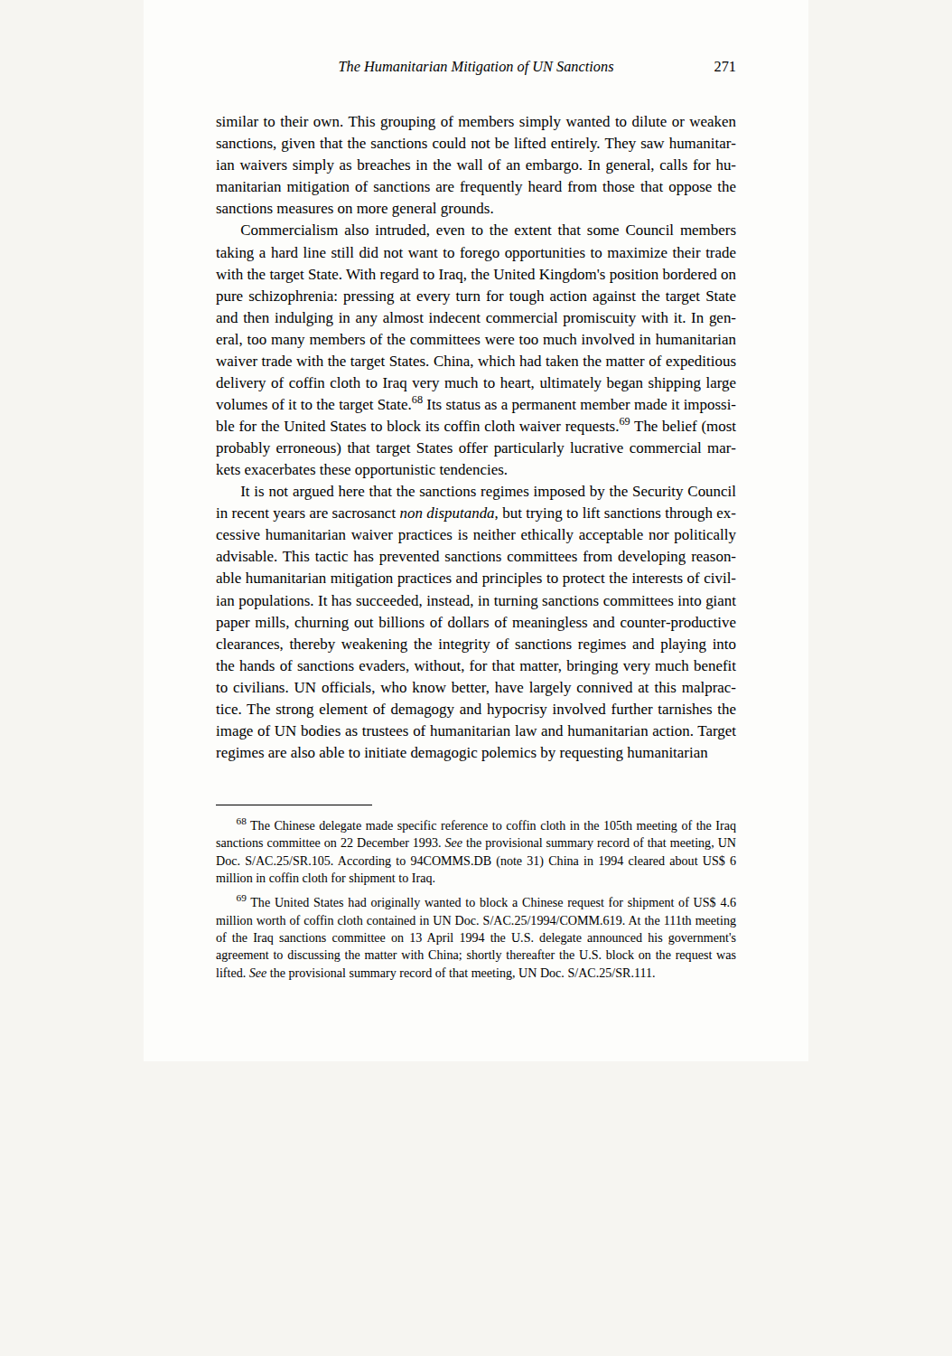The Humanitarian Mitigation of UN Sanctions 271
similar to their own. This grouping of members simply wanted to dilute or weaken sanctions, given that the sanctions could not be lifted entirely. They saw humanitarian waivers simply as breaches in the wall of an embargo. In general, calls for humanitarian mitigation of sanctions are frequently heard from those that oppose the sanctions measures on more general grounds.
Commercialism also intruded, even to the extent that some Council members taking a hard line still did not want to forego opportunities to maximize their trade with the target State. With regard to Iraq, the United Kingdom's position bordered on pure schizophrenia: pressing at every turn for tough action against the target State and then indulging in any almost indecent commercial promiscuity with it. In general, too many members of the committees were too much involved in humanitarian waiver trade with the target States. China, which had taken the matter of expeditious delivery of coffin cloth to Iraq very much to heart, ultimately began shipping large volumes of it to the target State.68 Its status as a permanent member made it impossible for the United States to block its coffin cloth waiver requests.69 The belief (most probably erroneous) that target States offer particularly lucrative commercial markets exacerbates these opportunistic tendencies.
It is not argued here that the sanctions regimes imposed by the Security Council in recent years are sacrosanct non disputanda, but trying to lift sanctions through excessive humanitarian waiver practices is neither ethically acceptable nor politically advisable. This tactic has prevented sanctions committees from developing reasonable humanitarian mitigation practices and principles to protect the interests of civilian populations. It has succeeded, instead, in turning sanctions committees into giant paper mills, churning out billions of dollars of meaningless and counter-productive clearances, thereby weakening the integrity of sanctions regimes and playing into the hands of sanctions evaders, without, for that matter, bringing very much benefit to civilians. UN officials, who know better, have largely connived at this malpractice. The strong element of demagogy and hypocrisy involved further tarnishes the image of UN bodies as trustees of humanitarian law and humanitarian action. Target regimes are also able to initiate demagogic polemics by requesting humanitarian
68 The Chinese delegate made specific reference to coffin cloth in the 105th meeting of the Iraq sanctions committee on 22 December 1993. See the provisional summary record of that meeting, UN Doc. S/AC.25/SR.105. According to 94COMMS.DB (note 31) China in 1994 cleared about US$ 6 million in coffin cloth for shipment to Iraq.
69 The United States had originally wanted to block a Chinese request for shipment of US$ 4.6 million worth of coffin cloth contained in UN Doc. S/AC.25/1994/COMM.619. At the 111th meeting of the Iraq sanctions committee on 13 April 1994 the U.S. delegate announced his government's agreement to discussing the matter with China; shortly thereafter the U.S. block on the request was lifted. See the provisional summary record of that meeting, UN Doc. S/AC.25/SR.111.